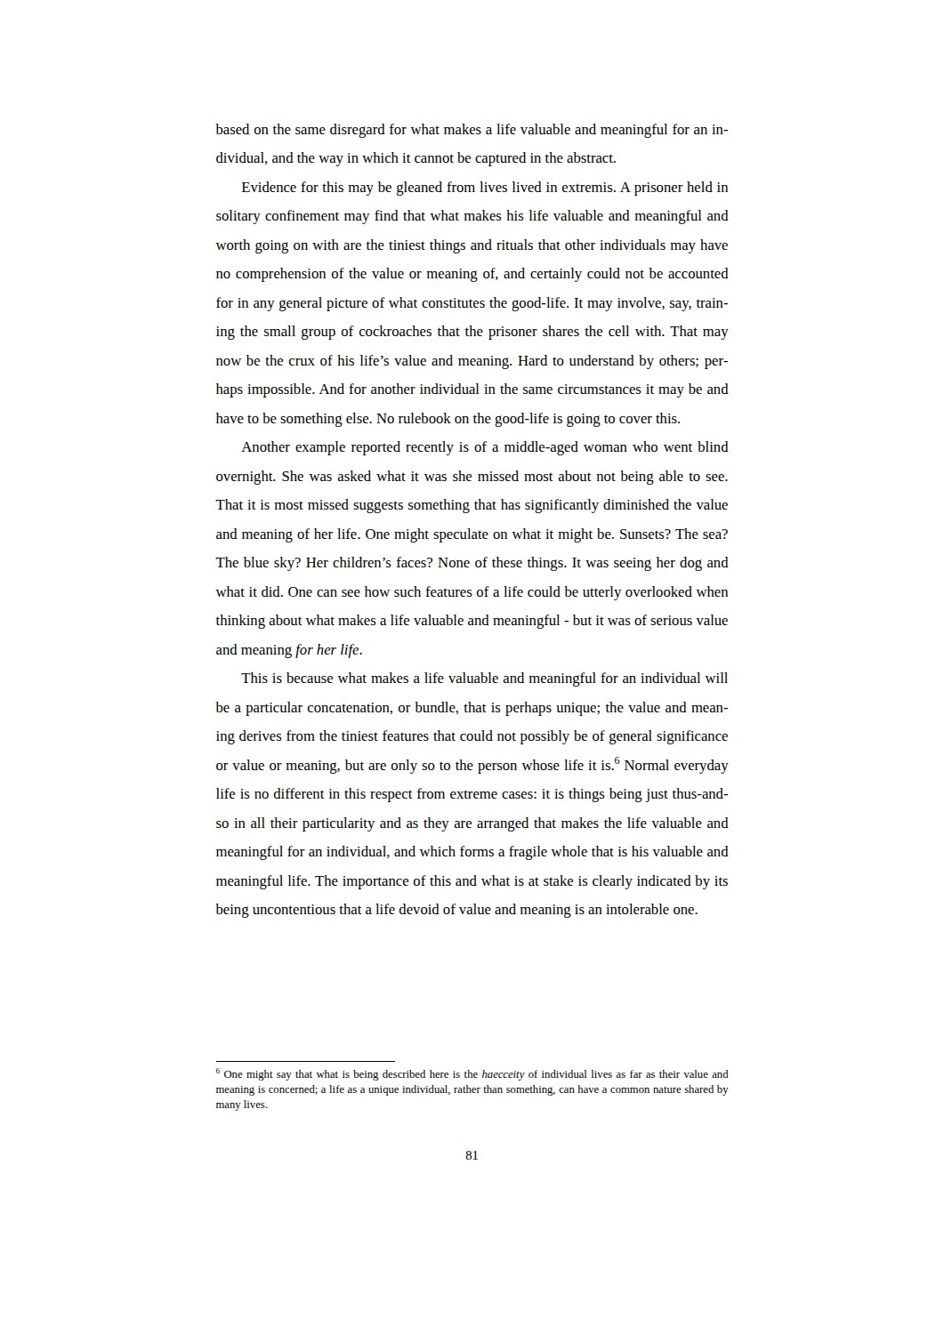based on the same disregard for what makes a life valuable and meaningful for an individual, and the way in which it cannot be captured in the abstract.
Evidence for this may be gleaned from lives lived in extremis. A prisoner held in solitary confinement may find that what makes his life valuable and meaningful and worth going on with are the tiniest things and rituals that other individuals may have no comprehension of the value or meaning of, and certainly could not be accounted for in any general picture of what constitutes the good-life. It may involve, say, training the small group of cockroaches that the prisoner shares the cell with. That may now be the crux of his life’s value and meaning. Hard to understand by others; perhaps impossible. And for another individual in the same circumstances it may be and have to be something else. No rulebook on the good-life is going to cover this.
Another example reported recently is of a middle-aged woman who went blind overnight. She was asked what it was she missed most about not being able to see. That it is most missed suggests something that has significantly diminished the value and meaning of her life. One might speculate on what it might be. Sunsets? The sea? The blue sky? Her children’s faces? None of these things. It was seeing her dog and what it did. One can see how such features of a life could be utterly overlooked when thinking about what makes a life valuable and meaningful - but it was of serious value and meaning for her life.
This is because what makes a life valuable and meaningful for an individual will be a particular concatenation, or bundle, that is perhaps unique; the value and meaning derives from the tiniest features that could not possibly be of general significance or value or meaning, but are only so to the person whose life it is.6 Normal everyday life is no different in this respect from extreme cases: it is things being just thus-and-so in all their particularity and as they are arranged that makes the life valuable and meaningful for an individual, and which forms a fragile whole that is his valuable and meaningful life. The importance of this and what is at stake is clearly indicated by its being uncontentious that a life devoid of value and meaning is an intolerable one.
6 One might say that what is being described here is the haecceity of individual lives as far as their value and meaning is concerned; a life as a unique individual, rather than something, can have a common nature shared by many lives.
81